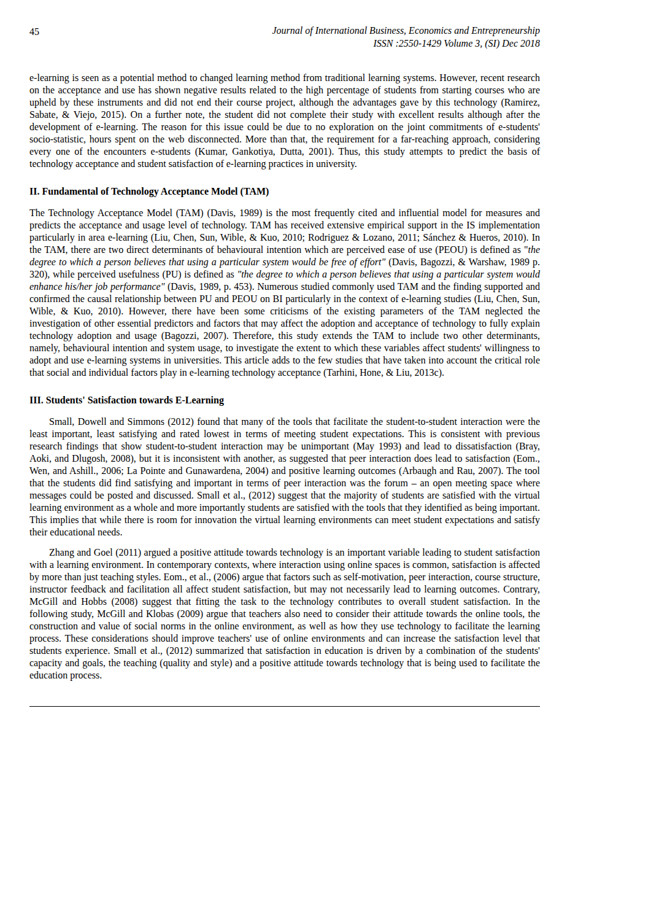45
Journal of International Business, Economics and Entrepreneurship ISSN :2550-1429 Volume 3, (SI) Dec 2018
e-learning is seen as a potential method to changed learning method from traditional learning systems. However, recent research on the acceptance and use has shown negative results related to the high percentage of students from starting courses who are upheld by these instruments and did not end their course project, although the advantages gave by this technology (Ramirez, Sabate, & Viejo, 2015). On a further note, the student did not complete their study with excellent results although after the development of e-learning. The reason for this issue could be due to no exploration on the joint commitments of e-students' socio-statistic, hours spent on the web disconnected. More than that, the requirement for a far-reaching approach, considering every one of the encounters e-students (Kumar, Gankotiya, Dutta, 2001). Thus, this study attempts to predict the basis of technology acceptance and student satisfaction of e-learning practices in university.
II. Fundamental of Technology Acceptance Model (TAM)
The Technology Acceptance Model (TAM) (Davis, 1989) is the most frequently cited and influential model for measures and predicts the acceptance and usage level of technology. TAM has received extensive empirical support in the IS implementation particularly in area e-learning (Liu, Chen, Sun, Wible, & Kuo, 2010; Rodriguez & Lozano, 2011; Sánchez & Hueros, 2010). In the TAM, there are two direct determinants of behavioural intention which are perceived ease of use (PEOU) is defined as "the degree to which a person believes that using a particular system would be free of effort" (Davis, Bagozzi, & Warshaw, 1989 p. 320), while perceived usefulness (PU) is defined as "the degree to which a person believes that using a particular system would enhance his/her job performance" (Davis, 1989, p. 453). Numerous studied commonly used TAM and the finding supported and confirmed the causal relationship between PU and PEOU on BI particularly in the context of e-learning studies (Liu, Chen, Sun, Wible, & Kuo, 2010). However, there have been some criticisms of the existing parameters of the TAM neglected the investigation of other essential predictors and factors that may affect the adoption and acceptance of technology to fully explain technology adoption and usage (Bagozzi, 2007). Therefore, this study extends the TAM to include two other determinants, namely, behavioural intention and system usage, to investigate the extent to which these variables affect students' willingness to adopt and use e-learning systems in universities. This article adds to the few studies that have taken into account the critical role that social and individual factors play in e-learning technology acceptance (Tarhini, Hone, & Liu, 2013c).
III. Students' Satisfaction towards E-Learning
Small, Dowell and Simmons (2012) found that many of the tools that facilitate the student-to-student interaction were the least important, least satisfying and rated lowest in terms of meeting student expectations. This is consistent with previous research findings that show student-to-student interaction may be unimportant (May 1993) and lead to dissatisfaction (Bray, Aoki, and Dlugosh, 2008), but it is inconsistent with another, as suggested that peer interaction does lead to satisfaction (Eom., Wen, and Ashill., 2006; La Pointe and Gunawardena, 2004) and positive learning outcomes (Arbaugh and Rau, 2007). The tool that the students did find satisfying and important in terms of peer interaction was the forum – an open meeting space where messages could be posted and discussed. Small et al., (2012) suggest that the majority of students are satisfied with the virtual learning environment as a whole and more importantly students are satisfied with the tools that they identified as being important. This implies that while there is room for innovation the virtual learning environments can meet student expectations and satisfy their educational needs.
Zhang and Goel (2011) argued a positive attitude towards technology is an important variable leading to student satisfaction with a learning environment. In contemporary contexts, where interaction using online spaces is common, satisfaction is affected by more than just teaching styles. Eom., et al., (2006) argue that factors such as self-motivation, peer interaction, course structure, instructor feedback and facilitation all affect student satisfaction, but may not necessarily lead to learning outcomes. Contrary, McGill and Hobbs (2008) suggest that fitting the task to the technology contributes to overall student satisfaction. In the following study, McGill and Klobas (2009) argue that teachers also need to consider their attitude towards the online tools, the construction and value of social norms in the online environment, as well as how they use technology to facilitate the learning process. These considerations should improve teachers' use of online environments and can increase the satisfaction level that students experience. Small et al., (2012) summarized that satisfaction in education is driven by a combination of the students' capacity and goals, the teaching (quality and style) and a positive attitude towards technology that is being used to facilitate the education process.